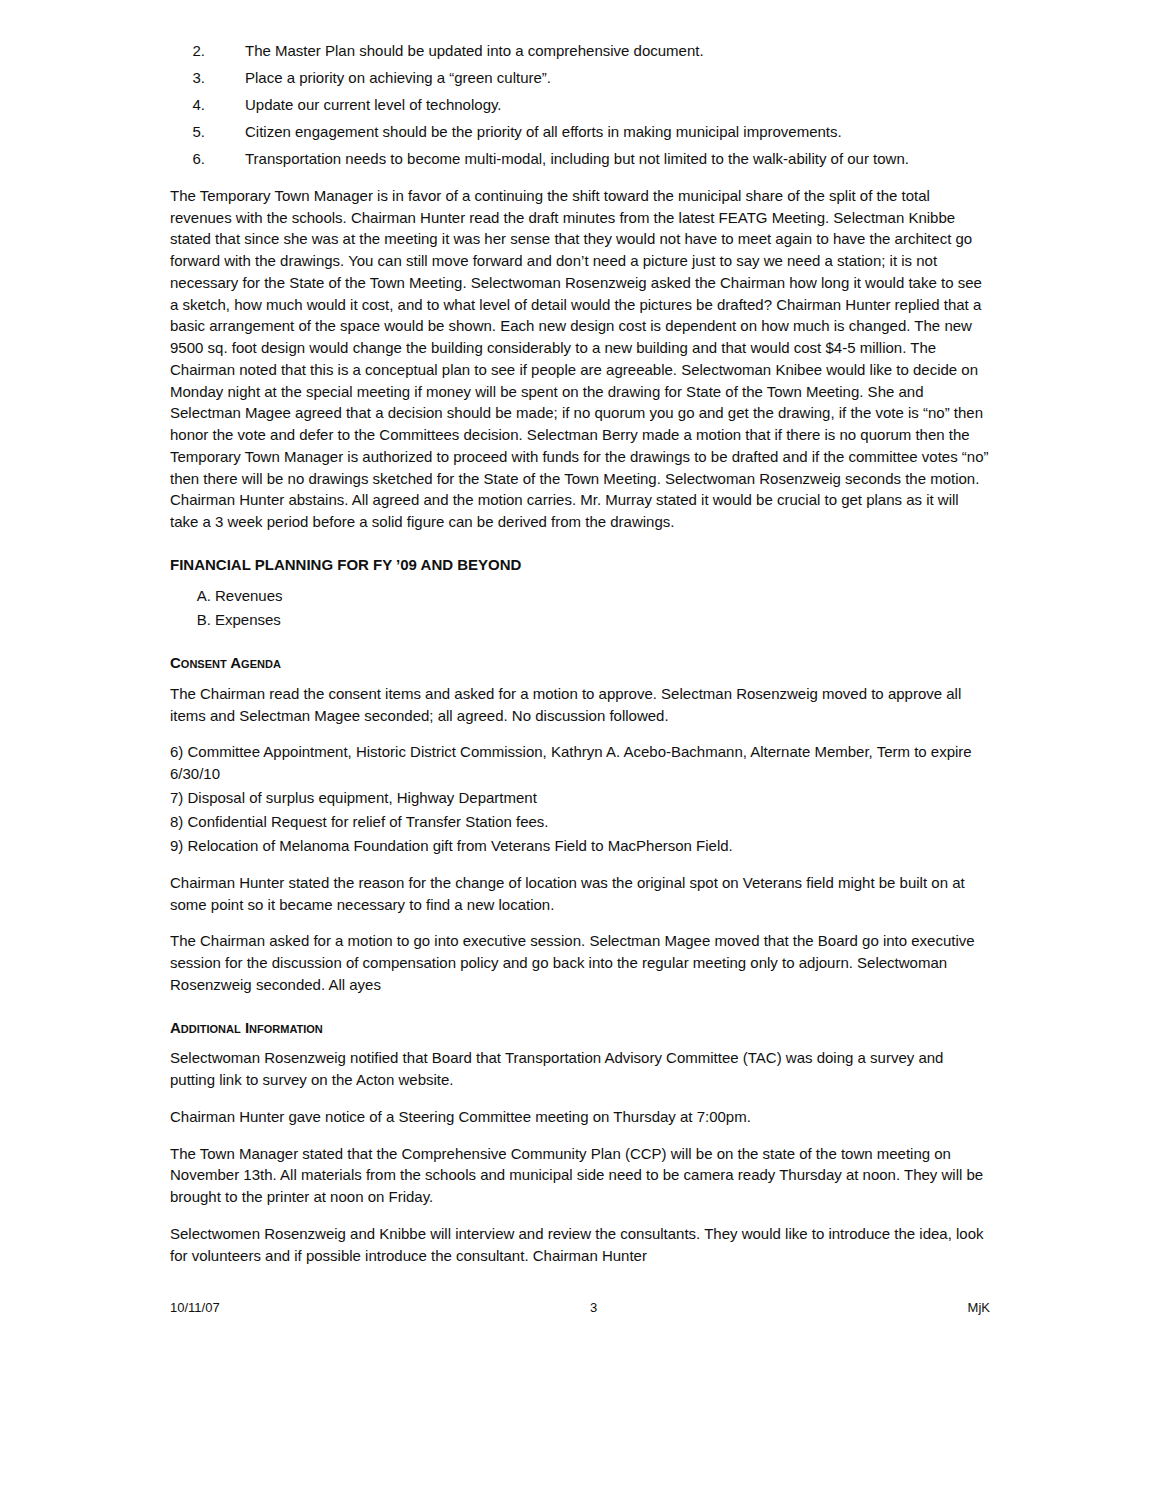2. The Master Plan should be updated into a comprehensive document.
3. Place a priority on achieving a “green culture”.
4. Update our current level of technology.
5. Citizen engagement should be the priority of all efforts in making municipal improvements.
6. Transportation needs to become multi-modal, including but not limited to the walk-ability of our town.
The Temporary Town Manager is in favor of a continuing the shift toward the municipal share of the split of the total revenues with the schools. Chairman Hunter read the draft minutes from the latest FEATG Meeting. Selectman Knibbe stated that since she was at the meeting it was her sense that they would not have to meet again to have the architect go forward with the drawings. You can still move forward and don’t need a picture just to say we need a station; it is not necessary for the State of the Town Meeting. Selectwoman Rosenzweig asked the Chairman how long it would take to see a sketch, how much would it cost, and to what level of detail would the pictures be drafted? Chairman Hunter replied that a basic arrangement of the space would be shown. Each new design cost is dependent on how much is changed. The new 9500 sq. foot design would change the building considerably to a new building and that would cost $4-5 million. The Chairman noted that this is a conceptual plan to see if people are agreeable. Selectwoman Knibee would like to decide on Monday night at the special meeting if money will be spent on the drawing for State of the Town Meeting. She and Selectman Magee agreed that a decision should be made; if no quorum you go and get the drawing, if the vote is “no” then honor the vote and defer to the Committees decision. Selectman Berry made a motion that if there is no quorum then the Temporary Town Manager is authorized to proceed with funds for the drawings to be drafted and if the committee votes “no” then there will be no drawings sketched for the State of the Town Meeting. Selectwoman Rosenzweig seconds the motion. Chairman Hunter abstains. All agreed and the motion carries. Mr. Murray stated it would be crucial to get plans as it will take a 3 week period before a solid figure can be derived from the drawings.
FINANCIAL PLANNING FOR FY ’09 AND BEYOND
Revenues
Expenses
Consent Agenda
The Chairman read the consent items and asked for a motion to approve. Selectman Rosenzweig moved to approve all items and Selectman Magee seconded; all agreed. No discussion followed.
6) Committee Appointment, Historic District Commission, Kathryn A. Acebo-Bachmann, Alternate Member, Term to expire 6/30/10
7) Disposal of surplus equipment, Highway Department
8) Confidential Request for relief of Transfer Station fees.
9) Relocation of Melanoma Foundation gift from Veterans Field to MacPherson Field.
Chairman Hunter stated the reason for the change of location was the original spot on Veterans field might be built on at some point so it became necessary to find a new location.
The Chairman asked for a motion to go into executive session. Selectman Magee moved that the Board go into executive session for the discussion of compensation policy and go back into the regular meeting only to adjourn. Selectwoman Rosenzweig seconded. All ayes
Additional Information
Selectwoman Rosenzweig notified that Board that Transportation Advisory Committee (TAC) was doing a survey and putting link to survey on the Acton website.
Chairman Hunter gave notice of a Steering Committee meeting on Thursday at 7:00pm.
The Town Manager stated that the Comprehensive Community Plan (CCP) will be on the state of the town meeting on November 13th. All materials from the schools and municipal side need to be camera ready Thursday at noon. They will be brought to the printer at noon on Friday.
Selectwomen Rosenzweig and Knibbe will interview and review the consultants. They would like to introduce the idea, look for volunteers and if possible introduce the consultant. Chairman Hunter
10/11/07 3 MjK